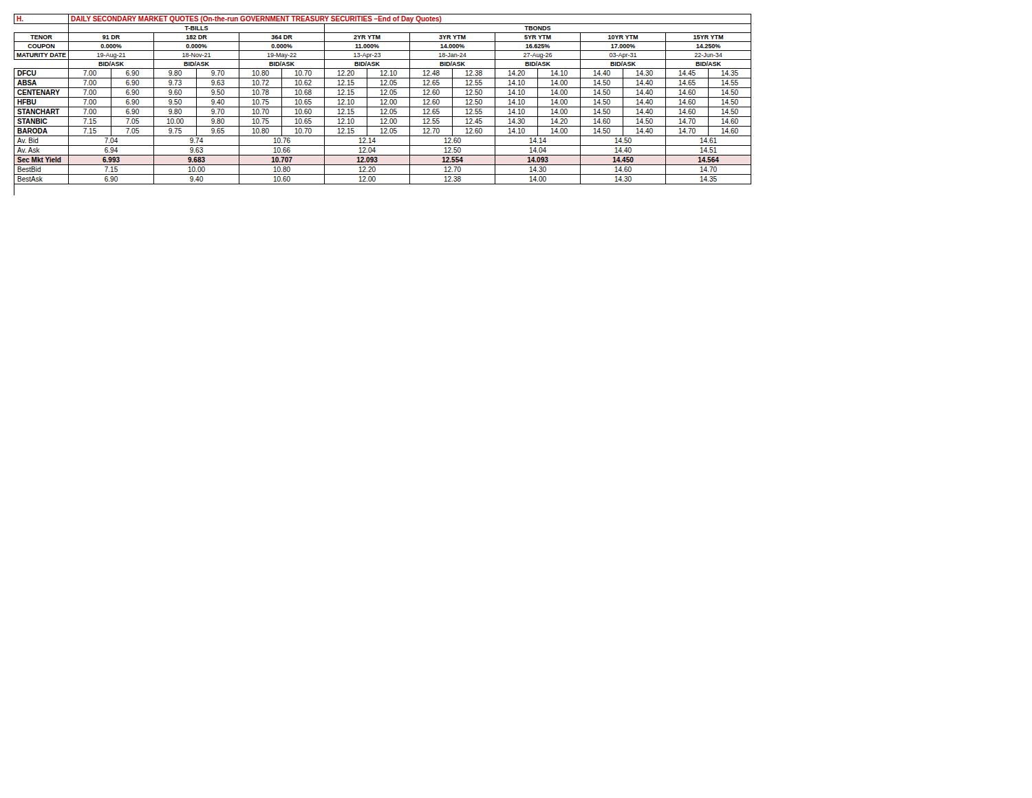| H. | DAILY SECONDARY MARKET QUOTES (On-the-run GOVERNMENT TREASURY SECURITIES –End of Day Quotes) |
| | T-BILLS | TBONDS |
| TENOR | 91 DR | 182 DR | 364 DR | 2YR YTM | 3YR YTM | 5YR YTM | 10YR YTM | 15YR YTM |
| COUPON | 0.000% | 0.000% | 0.000% | 11.000% | 14.000% | 16.625% | 17.000% | 14.250% |
| MATURITY DATE | 19-Aug-21 | 18-Nov-21 | 19-May-22 | 13-Apr-23 | 18-Jan-24 | 27-Aug-26 | 03-Apr-31 | 22-Jun-34 |
| | BID/ASK | BID/ASK | BID/ASK | BID/ASK | BID/ASK | BID/ASK | BID/ASK | BID/ASK |
| DFCU | 7.00 | 6.90 | 9.80 | 9.70 | 10.80 | 10.70 | 12.20 | 12.10 | 12.48 | 12.38 | 14.20 | 14.10 | 14.40 | 14.30 | 14.45 | 14.35 |
| ABSA | 7.00 | 6.90 | 9.73 | 9.63 | 10.72 | 10.62 | 12.15 | 12.05 | 12.65 | 12.55 | 14.10 | 14.00 | 14.50 | 14.40 | 14.65 | 14.55 |
| CENTENARY | 7.00 | 6.90 | 9.60 | 9.50 | 10.78 | 10.68 | 12.15 | 12.05 | 12.60 | 12.50 | 14.10 | 14.00 | 14.50 | 14.40 | 14.60 | 14.50 |
| HFBU | 7.00 | 6.90 | 9.50 | 9.40 | 10.75 | 10.65 | 12.10 | 12.00 | 12.60 | 12.50 | 14.10 | 14.00 | 14.50 | 14.40 | 14.60 | 14.50 |
| STANCHART | 7.00 | 6.90 | 9.80 | 9.70 | 10.70 | 10.60 | 12.15 | 12.05 | 12.65 | 12.55 | 14.10 | 14.00 | 14.50 | 14.40 | 14.60 | 14.50 |
| STANBIC | 7.15 | 7.05 | 10.00 | 9.80 | 10.75 | 10.65 | 12.10 | 12.00 | 12.55 | 12.45 | 14.30 | 14.20 | 14.60 | 14.50 | 14.70 | 14.60 |
| BARODA | 7.15 | 7.05 | 9.75 | 9.65 | 10.80 | 10.70 | 12.15 | 12.05 | 12.70 | 12.60 | 14.10 | 14.00 | 14.50 | 14.40 | 14.70 | 14.60 |
| Av. Bid | 7.04 | 9.74 | 10.76 | 12.14 | 12.60 | 14.14 | 14.50 | 14.61 |
| Av. Ask | 6.94 | 9.63 | 10.66 | 12.04 | 12.50 | 14.04 | 14.40 | 14.51 |
| Sec Mkt Yield | 6.993 | 9.683 | 10.707 | 12.093 | 12.554 | 14.093 | 14.450 | 14.564 |
| BestBid | 7.15 | 10.00 | 10.80 | 12.20 | 12.70 | 14.30 | 14.60 | 14.70 |
| BestAsk | 6.90 | 9.40 | 10.60 | 12.00 | 12.38 | 14.00 | 14.30 | 14.35 |